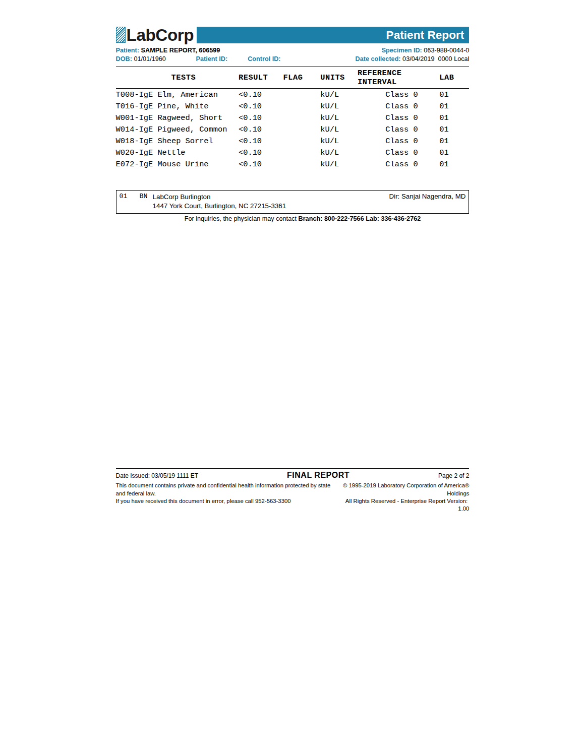LabCorp
Patient Report
Patient: SAMPLE REPORT, 606599
DOB: 01/01/1960 Patient ID:
Control ID:
Specimen ID: 063-988-0044-0
Date collected: 03/04/2019 0000 Local
| TESTS | RESULT | FLAG | UNITS | REFERENCE INTERVAL | LAB |
| --- | --- | --- | --- | --- | --- |
| T008-IgE Elm, American | <0.10 | | kU/L | Class 0 | 01 |
| T016-IgE Pine, White | <0.10 | | kU/L | Class 0 | 01 |
| W001-IgE Ragweed, Short | <0.10 | | kU/L | Class 0 | 01 |
| W014-IgE Pigweed, Common | <0.10 | | kU/L | Class 0 | 01 |
| W018-IgE Sheep Sorrel | <0.10 | | kU/L | Class 0 | 01 |
| W020-IgE Nettle | <0.10 | | kU/L | Class 0 | 01 |
| E072-IgE Mouse Urine | <0.10 | | kU/L | Class 0 | 01 |
01 BN
LabCorp Burlington
1447 York Court, Burlington, NC 27215-3361
Dir: Sanjai Nagendra, MD
For inquiries, the physician may contact Branch: 800-222-7566 Lab: 336-436-2762
Date Issued: 03/05/19 1111 ET
FINAL REPORT
Page 2 of 2
This document contains private and confidential health information protected by state and federal law.
If you have received this document in error, please call 952-563-3300
© 1995-2019 Laboratory Corporation of America® Holdings
All Rights Reserved - Enterprise Report Version: 1.00